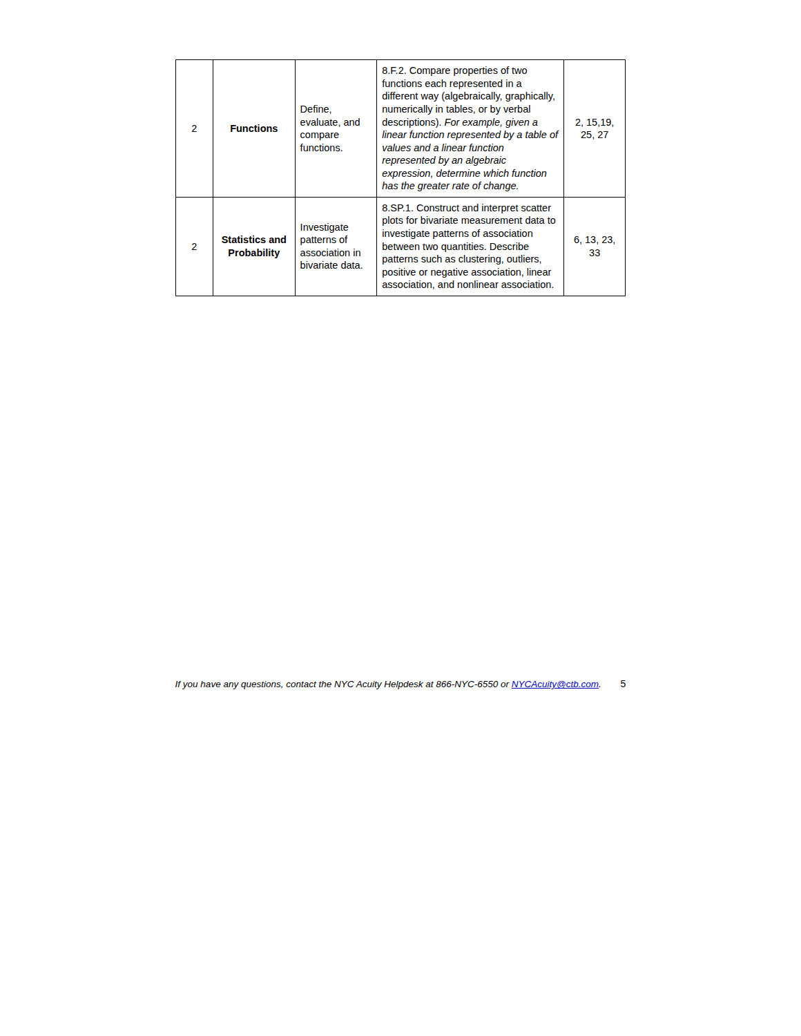| 2 | Functions | Define, evaluate, and compare functions. | 8.F.2. Compare properties of two functions each represented in a different way (algebraically, graphically, numerically in tables, or by verbal descriptions). For example, given a linear function represented by a table of values and a linear function represented by an algebraic expression, determine which function has the greater rate of change. | 2, 15,19, 25, 27 |
| 2 | Statistics and Probability | Investigate patterns of association in bivariate data. | 8.SP.1. Construct and interpret scatter plots for bivariate measurement data to investigate patterns of association between two quantities. Describe patterns such as clustering, outliers, positive or negative association, linear association, and nonlinear association. | 6, 13, 23, 33 |
If you have any questions, contact the NYC Acuity Helpdesk at 866-NYC-6550 or NYCAcuity@ctb.com.
5